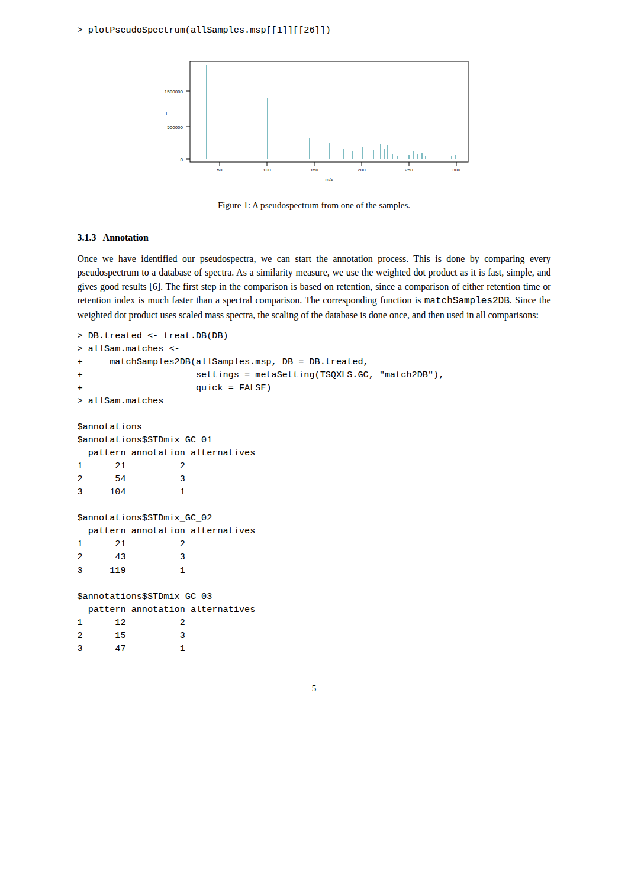> plotPseudoSpectrum(allSamples.msp[[1]][[26]])
0 500000 1500000 I 50 100 150 200 250 300 m/z
Figure 1: A pseudospectrum from one of the samples.
3.1.3 Annotation
Once we have identified our pseudospectra, we can start the annotation process. This is done by comparing every pseudospectrum to a database of spectra. As a similarity measure, we use the weighted dot product as it is fast, simple, and gives good results [6]. The first step in the comparison is based on retention, since a comparison of either retention time or retention index is much faster than a spectral comparison. The corresponding function is matchSamples2DB. Since the weighted dot product uses scaled mass spectra, the scaling of the database is done once, and then used in all comparisons:
> DB.treated <- treat.DB(DB) > allSam.matches <- + matchSamples2DB(allSamples.msp, DB = DB.treated, + settings = metaSetting(TSQXLS.GC, "match2DB"), + quick = FALSE) > allSam.matches $annotations $annotations$STDmix_GC_01 pattern annotation alternatives 1 21 2 2 54 3 3 104 1 $annotations$STDmix_GC_02 pattern annotation alternatives 1 21 2 2 43 3 3 119 1 $annotations$STDmix_GC_03 pattern annotation alternatives 1 12 2 2 15 3 3 47 1
5